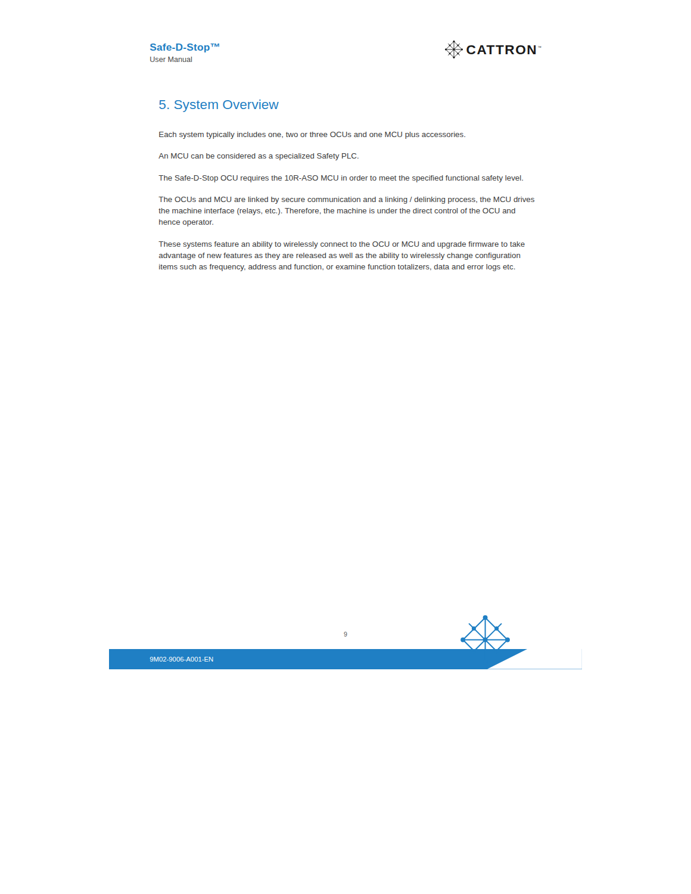Safe-D-Stop™
User Manual
CATTRON™
5. System Overview
Each system typically includes one, two or three OCUs and one MCU plus accessories.
An MCU can be considered as a specialized Safety PLC.
The Safe-D-Stop OCU requires the 10R-ASO MCU in order to meet the specified functional safety level.
The OCUs and MCU are linked by secure communication and a linking / delinking process, the MCU drives the machine interface (relays, etc.). Therefore, the machine is under the direct control of the OCU and hence operator.
These systems feature an ability to wirelessly connect to the OCU or MCU and upgrade firmware to take advantage of new features as they are released as well as the ability to wirelessly change configuration items such as frequency, address and function, or examine function totalizers, data and error logs etc.
9
9M02-9006-A001-EN